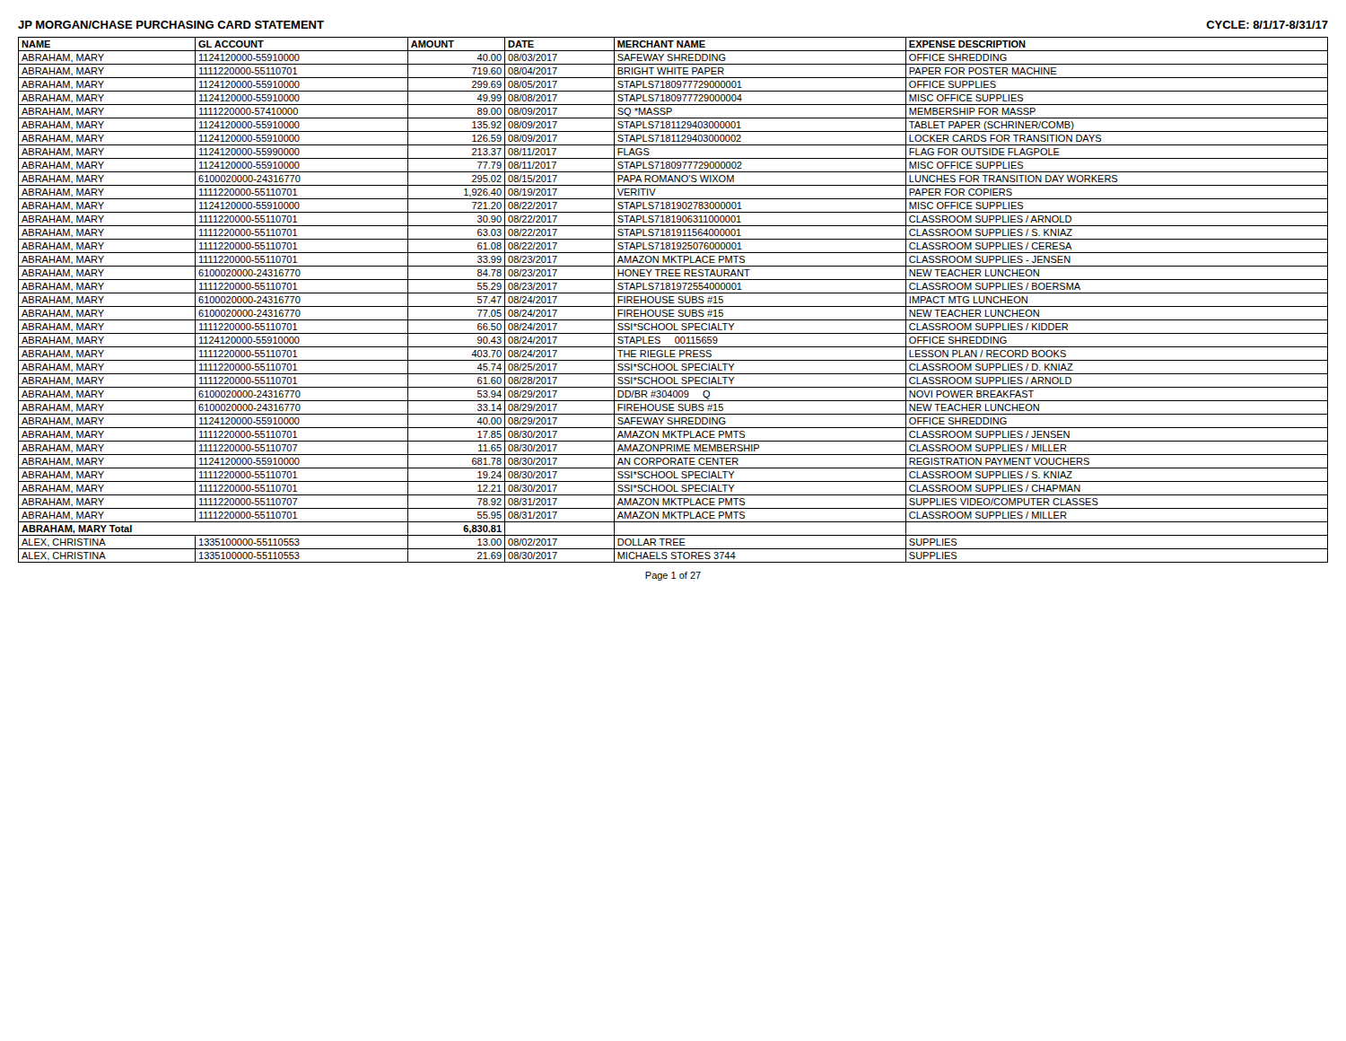JP MORGAN/CHASE PURCHASING CARD STATEMENT CYCLE: 8/1/17-8/31/17
| NAME | GL ACCOUNT | AMOUNT | DATE | MERCHANT NAME | EXPENSE DESCRIPTION |
| --- | --- | --- | --- | --- | --- |
| ABRAHAM, MARY | 1124120000-55910000 | 40.00 | 08/03/2017 | SAFEWAY SHREDDING | OFFICE SHREDDING |
| ABRAHAM, MARY | 1111220000-55110701 | 719.60 | 08/04/2017 | BRIGHT WHITE PAPER | PAPER FOR POSTER MACHINE |
| ABRAHAM, MARY | 1124120000-55910000 | 299.69 | 08/05/2017 | STAPLS7180977729000001 | OFFICE SUPPLIES |
| ABRAHAM, MARY | 1124120000-55910000 | 49.99 | 08/08/2017 | STAPLS7180977729000004 | MISC OFFICE SUPPLIES |
| ABRAHAM, MARY | 1111220000-57410000 | 89.00 | 08/09/2017 | SQ *MASSP | MEMBERSHIP FOR MASSP |
| ABRAHAM, MARY | 1124120000-55910000 | 135.92 | 08/09/2017 | STAPLS7181129403000001 | TABLET PAPER (SCHRINER/COMB) |
| ABRAHAM, MARY | 1124120000-55910000 | 126.59 | 08/09/2017 | STAPLS7181129403000002 | LOCKER CARDS FOR TRANSITION DAYS |
| ABRAHAM, MARY | 1124120000-55990000 | 213.37 | 08/11/2017 | FLAGS | FLAG FOR OUTSIDE FLAGPOLE |
| ABRAHAM, MARY | 1124120000-55910000 | 77.79 | 08/11/2017 | STAPLS7180977729000002 | MISC OFFICE SUPPLIES |
| ABRAHAM, MARY | 6100020000-24316770 | 295.02 | 08/15/2017 | PAPA ROMANO'S WIXOM | LUNCHES FOR TRANSITION DAY WORKERS |
| ABRAHAM, MARY | 1111220000-55110701 | 1,926.40 | 08/19/2017 | VERITIV | PAPER FOR COPIERS |
| ABRAHAM, MARY | 1124120000-55910000 | 721.20 | 08/22/2017 | STAPLS7181902783000001 | MISC OFFICE SUPPLIES |
| ABRAHAM, MARY | 1111220000-55110701 | 30.90 | 08/22/2017 | STAPLS7181906311000001 | CLASSROOM SUPPLIES / ARNOLD |
| ABRAHAM, MARY | 1111220000-55110701 | 63.03 | 08/22/2017 | STAPLS7181911564000001 | CLASSROOM SUPPLIES / S. KNIAZ |
| ABRAHAM, MARY | 1111220000-55110701 | 61.08 | 08/22/2017 | STAPLS7181925076000001 | CLASSROOM SUPPLIES / CERESA |
| ABRAHAM, MARY | 1111220000-55110701 | 33.99 | 08/23/2017 | AMAZON MKTPLACE PMTS | CLASSROOM SUPPLIES - JENSEN |
| ABRAHAM, MARY | 6100020000-24316770 | 84.78 | 08/23/2017 | HONEY TREE RESTAURANT | NEW TEACHER LUNCHEON |
| ABRAHAM, MARY | 1111220000-55110701 | 55.29 | 08/23/2017 | STAPLS7181972554000001 | CLASSROOM SUPPLIES / BOERSMA |
| ABRAHAM, MARY | 6100020000-24316770 | 57.47 | 08/24/2017 | FIREHOUSE SUBS #15 | IMPACT MTG LUNCHEON |
| ABRAHAM, MARY | 6100020000-24316770 | 77.05 | 08/24/2017 | FIREHOUSE SUBS #15 | NEW TEACHER LUNCHEON |
| ABRAHAM, MARY | 1111220000-55110701 | 66.50 | 08/24/2017 | SSI*SCHOOL SPECIALTY | CLASSROOM SUPPLIES / KIDDER |
| ABRAHAM, MARY | 1124120000-55910000 | 90.43 | 08/24/2017 | STAPLES 00115659 | OFFICE SHREDDING |
| ABRAHAM, MARY | 1111220000-55110701 | 403.70 | 08/24/2017 | THE RIEGLE PRESS | LESSON PLAN / RECORD BOOKS |
| ABRAHAM, MARY | 1111220000-55110701 | 45.74 | 08/25/2017 | SSI*SCHOOL SPECIALTY | CLASSROOM SUPPLIES / D. KNIAZ |
| ABRAHAM, MARY | 1111220000-55110701 | 61.60 | 08/28/2017 | SSI*SCHOOL SPECIALTY | CLASSROOM SUPPLIES / ARNOLD |
| ABRAHAM, MARY | 6100020000-24316770 | 53.94 | 08/29/2017 | DD/BR #304009 Q | NOVI POWER BREAKFAST |
| ABRAHAM, MARY | 6100020000-24316770 | 33.14 | 08/29/2017 | FIREHOUSE SUBS #15 | NEW TEACHER LUNCHEON |
| ABRAHAM, MARY | 1124120000-55910000 | 40.00 | 08/29/2017 | SAFEWAY SHREDDING | OFFICE SHREDDING |
| ABRAHAM, MARY | 1111220000-55110701 | 17.85 | 08/30/2017 | AMAZON MKTPLACE PMTS | CLASSROOM SUPPLIES / JENSEN |
| ABRAHAM, MARY | 1111220000-55110707 | 11.65 | 08/30/2017 | AMAZONPRIME MEMBERSHIP | CLASSROOM SUPPLIES / MILLER |
| ABRAHAM, MARY | 1124120000-55910000 | 681.78 | 08/30/2017 | AN CORPORATE CENTER | REGISTRATION PAYMENT VOUCHERS |
| ABRAHAM, MARY | 1111220000-55110701 | 19.24 | 08/30/2017 | SSI*SCHOOL SPECIALTY | CLASSROOM SUPPLIES / S. KNIAZ |
| ABRAHAM, MARY | 1111220000-55110701 | 12.21 | 08/30/2017 | SSI*SCHOOL SPECIALTY | CLASSROOM SUPPLIES / CHAPMAN |
| ABRAHAM, MARY | 1111220000-55110707 | 78.92 | 08/31/2017 | AMAZON MKTPLACE PMTS | SUPPLIES VIDEO/COMPUTER CLASSES |
| ABRAHAM, MARY | 1111220000-55110701 | 55.95 | 08/31/2017 | AMAZON MKTPLACE PMTS | CLASSROOM SUPPLIES / MILLER |
| ABRAHAM, MARY Total | 6,830.81 | | | |
| ALEX, CHRISTINA | 1335100000-55110553 | 13.00 | 08/02/2017 | DOLLAR TREE | SUPPLIES |
| ALEX, CHRISTINA | 1335100000-55110553 | 21.69 | 08/30/2017 | MICHAELS STORES 3744 | SUPPLIES |
Page 1 of 27